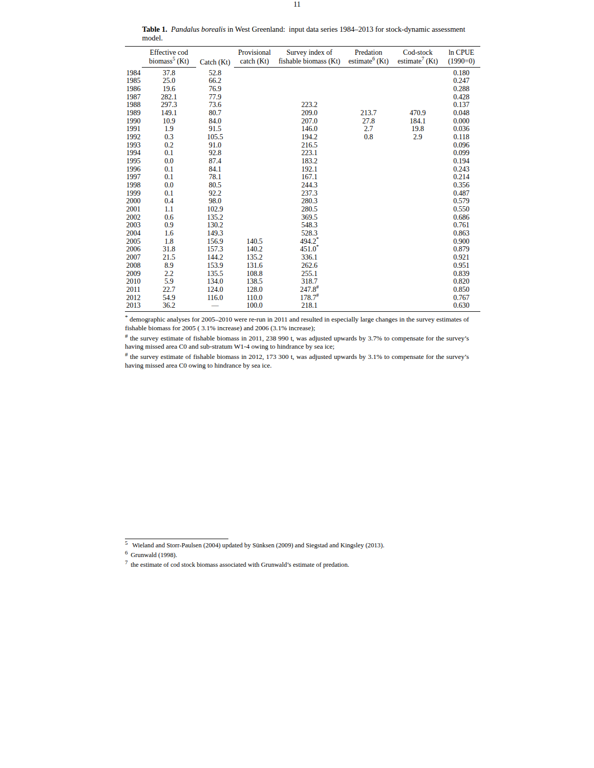11
Table 1. Pandalus borealis in West Greenland: input data series 1984–2013 for stock-dynamic assessment model.
| | Effective cod | Catch (Kt) | Provisional | Survey index of | Predation | Cod-stock | ln CPUE |
| --- | --- | --- | --- | --- | --- | --- | --- |
| biomass 5 (Kt) | catch (Kt) | fishable biomass (Kt) | estimate 6 (Kt) | estimate 7 (Kt) | (1990=0) |
| 1984 | 37.8 | 52.8 | | | | | 0.180 |
| 1985 | 25.0 | 66.2 | | | | | 0.247 |
| 1986 | 19.6 | 76.9 | | | | | 0.288 |
| 1987 | 282.1 | 77.9 | | | | | 0.428 |
| 1988 | 297.3 | 73.6 | | 223.2 | | | 0.137 |
| 1989 | 149.1 | 80.7 | | 209.0 | 213.7 | 470.9 | 0.048 |
| 1990 | 10.9 | 84.0 | | 207.0 | 27.8 | 184.1 | 0.000 |
| 1991 | 1.9 | 91.5 | | 146.0 | 2.7 | 19.8 | 0.036 |
| 1992 | 0.3 | 105.5 | | 194.2 | 0.8 | 2.9 | 0.118 |
| 1993 | 0.2 | 91.0 | | 216.5 | | | 0.096 |
| 1994 | 0.1 | 92.8 | | 223.1 | | | 0.099 |
| 1995 | 0.0 | 87.4 | | 183.2 | | | 0.194 |
| 1996 | 0.1 | 84.1 | | 192.1 | | | 0.243 |
| 1997 | 0.1 | 78.1 | | 167.1 | | | 0.214 |
| 1998 | 0.0 | 80.5 | | 244.3 | | | 0.356 |
| 1999 | 0.1 | 92.2 | | 237.3 | | | 0.487 |
| 2000 | 0.4 | 98.0 | | 280.3 | | | 0.579 |
| 2001 | 1.1 | 102.9 | | 280.5 | | | 0.550 |
| 2002 | 0.6 | 135.2 | | 369.5 | | | 0.686 |
| 2003 | 0.9 | 130.2 | | 548.3 | | | 0.761 |
| 2004 | 1.6 | 149.3 | | 528.3 | | | 0.863 |
| 2005 | 1.8 | 156.9 | 140.5 | 494.2 * | | | 0.900 |
| 2006 | 31.8 | 157.3 | 140.2 | 451.0 * | | | 0.879 |
| 2007 | 21.5 | 144.2 | 135.2 | 336.1 | | | 0.921 |
| 2008 | 8.9 | 153.9 | 131.6 | 262.6 | | | 0.951 |
| 2009 | 2.2 | 135.5 | 108.8 | 255.1 | | | 0.839 |
| 2010 | 5.9 | 134.0 | 138.5 | 318.7 | | | 0.820 |
| 2011 | 22.7 | 124.0 | 128.0 | 247.8 # | | | 0.850 |
| 2012 | 54.9 | 116.0 | 110.0 | 178.7 # | | | 0.767 |
| 2013 | 36.2 | — | 100.0 | 218.1 | | | 0.630 |
* demographic analyses for 2005–2010 were re-run in 2011 and resulted in especially large changes in the survey estimates of fishable biomass for 2005 ( 3.1% increase) and 2006 (3.1% increase);
# the survey estimate of fishable biomass in 2011, 238 990 t, was adjusted upwards by 3.7% to compensate for the survey’s having missed area C0 and sub-stratum W1-4 owing to hindrance by sea ice;
# the survey estimate of fishable biomass in 2012, 173 300 t, was adjusted upwards by 3.1% to compensate for the survey’s having missed area C0 owing to hindrance by sea ice.
5 Wieland and Storr-Paulsen (2004) updated by Sünksen (2009) and Siegstad and Kingsley (2013).
6 Grunwald (1998).
7 the estimate of cod stock biomass associated with Grunwald’s estimate of predation.